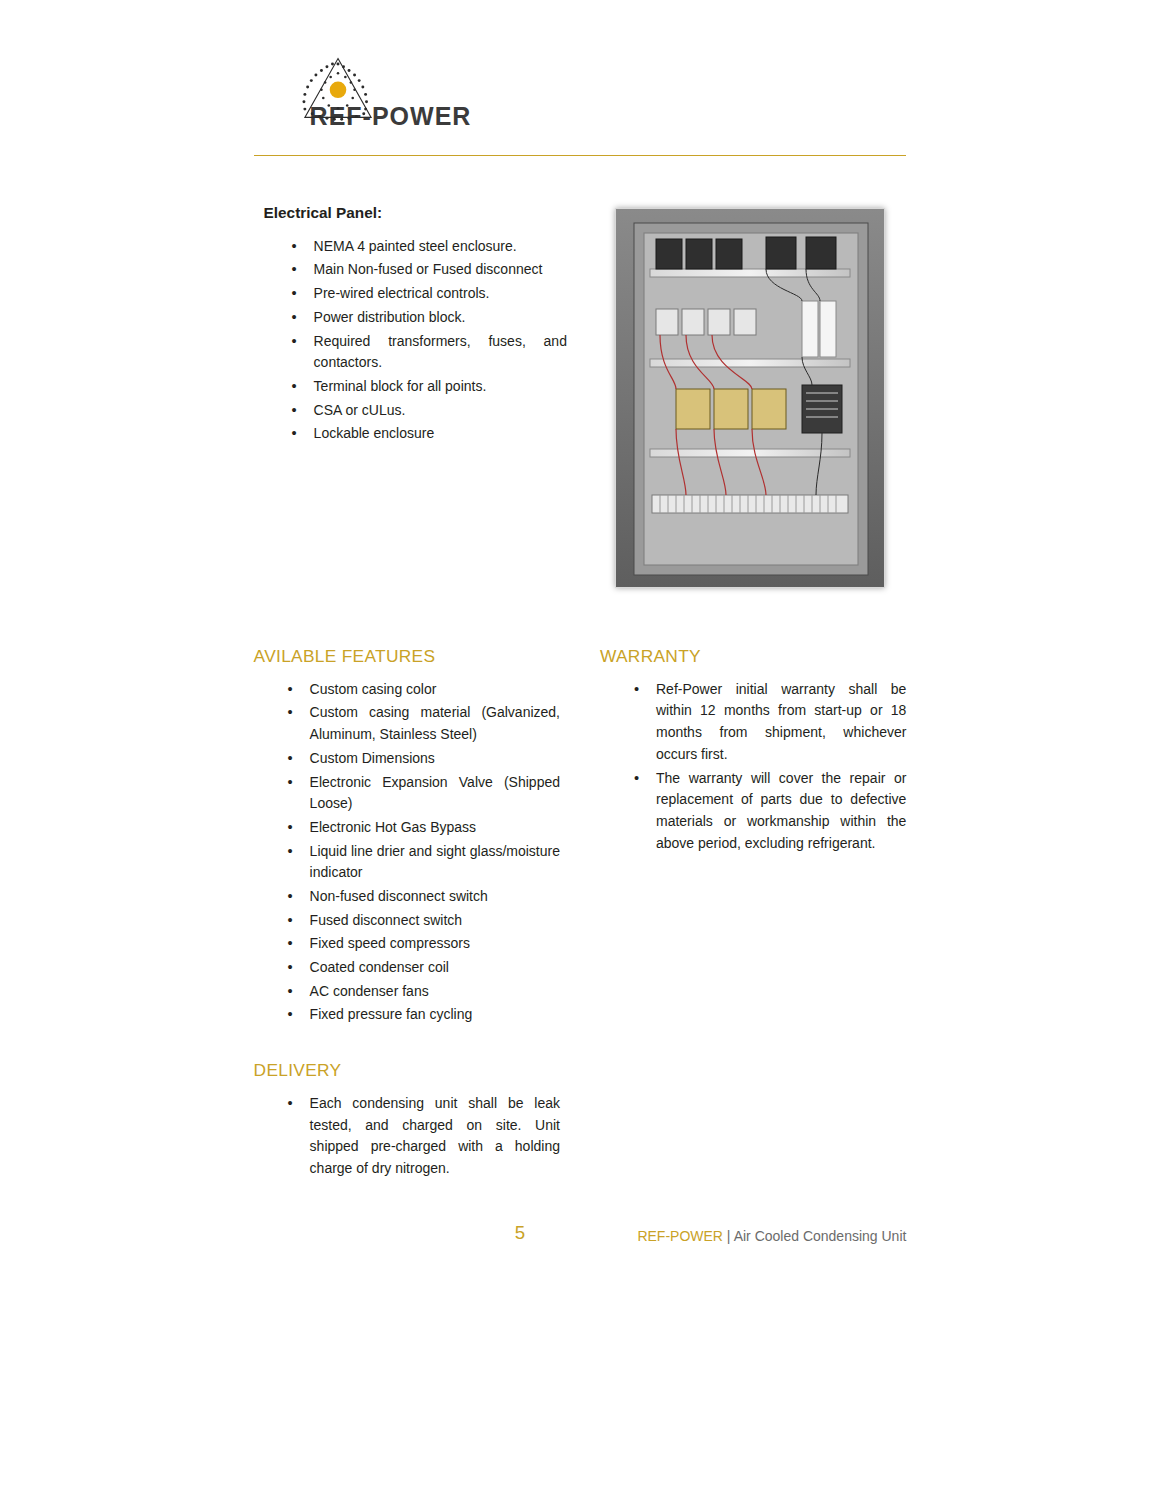REF-POWER
Electrical Panel:
NEMA 4 painted steel enclosure.
Main Non-fused or Fused disconnect
Pre-wired electrical controls.
Power distribution block.
Required transformers, fuses, and contactors.
Terminal block for all points.
CSA or cULus.
Lockable enclosure
AVILABLE FEATURES
Custom casing color
Custom casing material (Galvanized, Aluminum, Stainless Steel)
Custom Dimensions
Electronic Expansion Valve (Shipped Loose)
Electronic Hot Gas Bypass
Liquid line drier and sight glass/moisture indicator
Non-fused disconnect switch
Fused disconnect switch
Fixed speed compressors
Coated condenser coil
AC condenser fans
Fixed pressure fan cycling
DELIVERY
Each condensing unit shall be leak tested, and charged on site. Unit shipped pre-charged with a holding charge of dry nitrogen.
WARRANTY
Ref-Power initial warranty shall be within 12 months from start-up or 18 months from shipment, whichever occurs first.
The warranty will cover the repair or replacement of parts due to defective materials or workmanship within the above period, excluding refrigerant.
5
REF-POWER | Air Cooled Condensing Unit